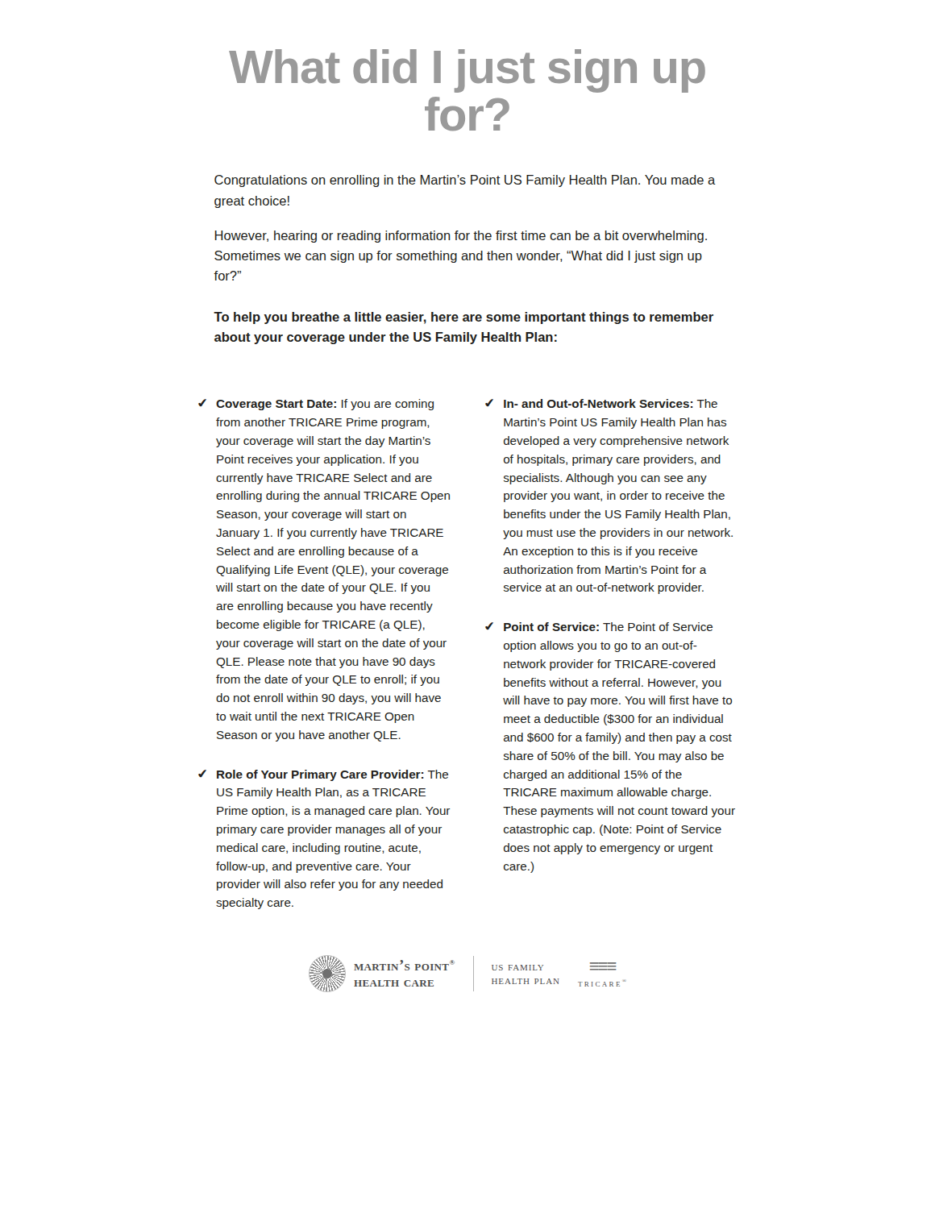What did I just sign up for?
Congratulations on enrolling in the Martin’s Point US Family Health Plan. You made a great choice!
However, hearing or reading information for the first time can be a bit overwhelming. Sometimes we can sign up for something and then wonder, “What did I just sign up for?”
To help you breathe a little easier, here are some important things to remember about your coverage under the US Family Health Plan:
Coverage Start Date: If you are coming from another TRICARE Prime program, your coverage will start the day Martin’s Point receives your application. If you currently have TRICARE Select and are enrolling during the annual TRICARE Open Season, your coverage will start on January 1. If you currently have TRICARE Select and are enrolling because of a Qualifying Life Event (QLE), your coverage will start on the date of your QLE. If you are enrolling because you have recently become eligible for TRICARE (a QLE), your coverage will start on the date of your QLE. Please note that you have 90 days from the date of your QLE to enroll; if you do not enroll within 90 days, you will have to wait until the next TRICARE Open Season or you have another QLE.
Role of Your Primary Care Provider: The US Family Health Plan, as a TRICARE Prime option, is a managed care plan. Your primary care provider manages all of your medical care, including routine, acute, follow-up, and preventive care. Your provider will also refer you for any needed specialty care.
In- and Out-of-Network Services: The Martin’s Point US Family Health Plan has developed a very comprehensive network of hospitals, primary care providers, and specialists. Although you can see any provider you want, in order to receive the benefits under the US Family Health Plan, you must use the providers in our network. An exception to this is if you receive authorization from Martin’s Point for a service at an out-of-network provider.
Point of Service: The Point of Service option allows you to go to an out-of-network provider for TRICARE-covered benefits without a referral. However, you will have to pay more. You will first have to meet a deductible ($300 for an individual and $600 for a family) and then pay a cost share of 50% of the bill. You may also be charged an additional 15% of the TRICARE maximum allowable charge. These payments will not count toward your catastrophic cap. (Note: Point of Service does not apply to emergency or urgent care.)
Martin’s Point®
Health Care
US Family
Health Plan
≡≡≡
Tricare®